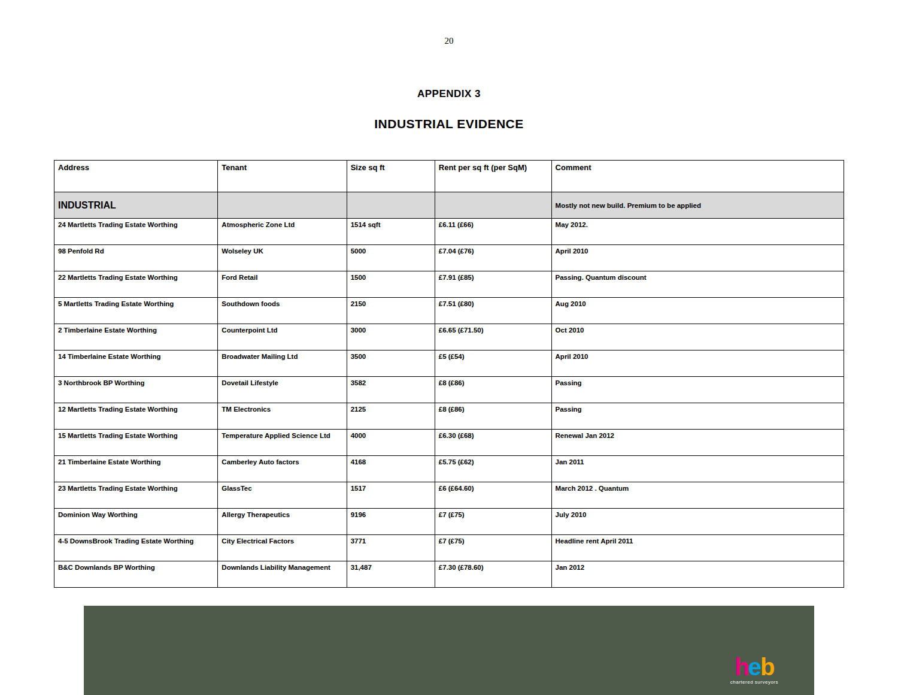20
APPENDIX 3
INDUSTRIAL EVIDENCE
| Address | Tenant | Size sq ft | Rent per sq ft (per SqM) | Comment |
| --- | --- | --- | --- | --- |
| INDUSTRIAL | | | | Mostly not new build. Premium to be applied |
| 24 Martletts Trading Estate Worthing | Atmospheric Zone Ltd | 1514 sqft | £6.11 (£66) | May 2012. |
| 98 Penfold Rd | Wolseley UK | 5000 | £7.04 (£76) | April 2010 |
| 22 Martletts Trading Estate Worthing | Ford Retail | 1500 | £7.91 (£85) | Passing. Quantum discount |
| 5 Martletts Trading Estate Worthing | Southdown foods | 2150 | £7.51 (£80) | Aug 2010 |
| 2 Timberlaine Estate Worthing | Counterpoint Ltd | 3000 | £6.65 (£71.50) | Oct 2010 |
| 14 Timberlaine Estate Worthing | Broadwater Mailing Ltd | 3500 | £5 (£54) | April 2010 |
| 3 Northbrook BP Worthing | Dovetail Lifestyle | 3582 | £8 (£86) | Passing |
| 12 Martletts Trading Estate Worthing | TM Electronics | 2125 | £8 (£86) | Passing |
| 15 Martletts Trading Estate Worthing | Temperature Applied Science Ltd | 4000 | £6.30 (£68) | Renewal Jan 2012 |
| 21 Timberlaine Estate Worthing | Camberley Auto factors | 4168 | £5.75 (£62) | Jan 2011 |
| 23 Martletts Trading Estate Worthing | GlassTec | 1517 | £6 (£64.60) | March 2012 . Quantum |
| Dominion Way Worthing | Allergy Therapeutics | 9196 | £7 (£75) | July 2010 |
| 4-5 DownsBrook Trading Estate Worthing | City Electrical Factors | 3771 | £7 (£75) | Headline rent April 2011 |
| B&C Downlands BP Worthing | Downlands Liability Management | 31,487 | £7.30 (£78.60) | Jan 2012 |
heb
chartered surveyors